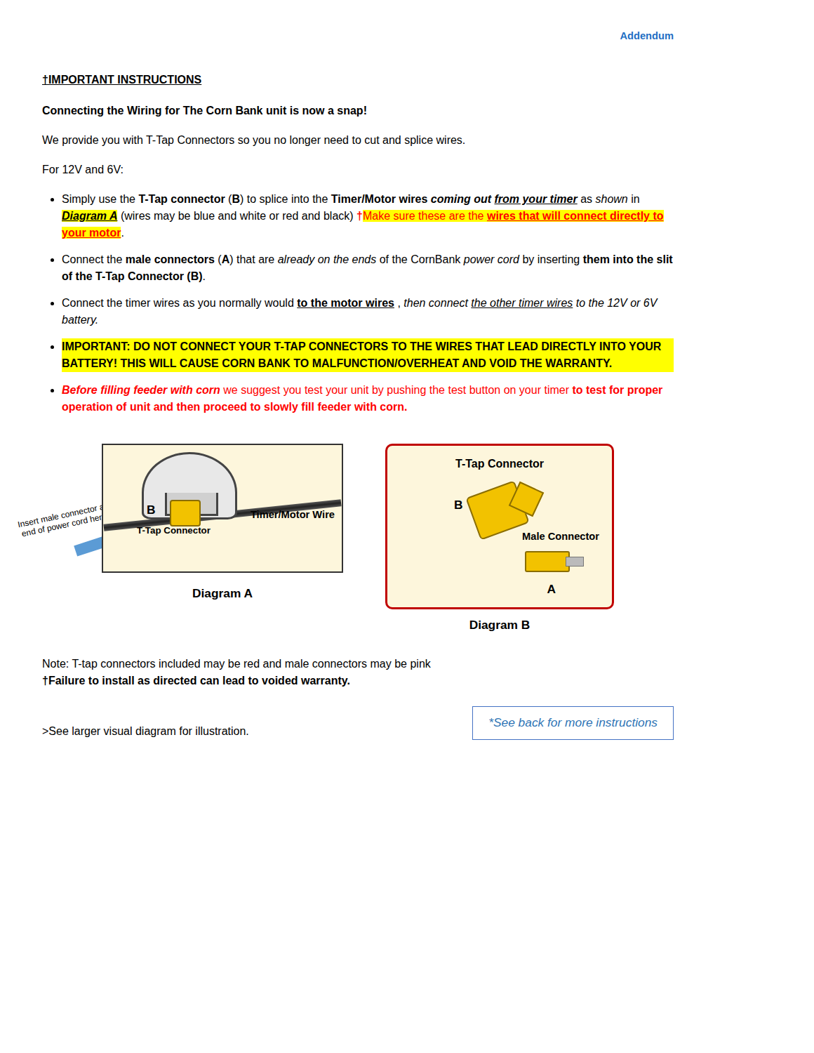Addendum
†IMPORTANT INSTRUCTIONS
Connecting the Wiring for The Corn Bank unit is now a snap!
We provide you with T-Tap Connectors so you no longer need to cut and splice wires.
For 12V and 6V:
Simply use the T-Tap connector (B) to splice into the Timer/Motor wires coming out from your timer as shown in Diagram A (wires may be blue and white or red and black) †Make sure these are the wires that will connect directly to your motor.
Connect the male connectors (A) that are already on the ends of the CornBank power cord by inserting them into the slit of the T-Tap Connector (B).
Connect the timer wires as you normally would to the motor wires , then connect the other timer wires to the 12V or 6V battery.
IMPORTANT: DO NOT CONNECT YOUR T-TAP CONNECTORS TO THE WIRES THAT LEAD DIRECTLY INTO YOUR BATTERY! THIS WILL CAUSE CORN BANK TO MALFUNCTION/OVERHEAT AND VOID THE WARRANTY.
Before filling feeder with corn we suggest you test your unit by pushing the test button on your timer to test for proper operation of unit and then proceed to slowly fill feeder with corn.
Insert male connector at end of power cord here
B
T-Tap Connector
Timer/Motor Wire
Diagram A
T-Tap Connector
B
Male Connector
A
Diagram B
Note: T-tap connectors included may be red and male connectors may be pink
†Failure to install as directed can lead to voided warranty.
>See larger visual diagram for illustration.
*See back for more instructions